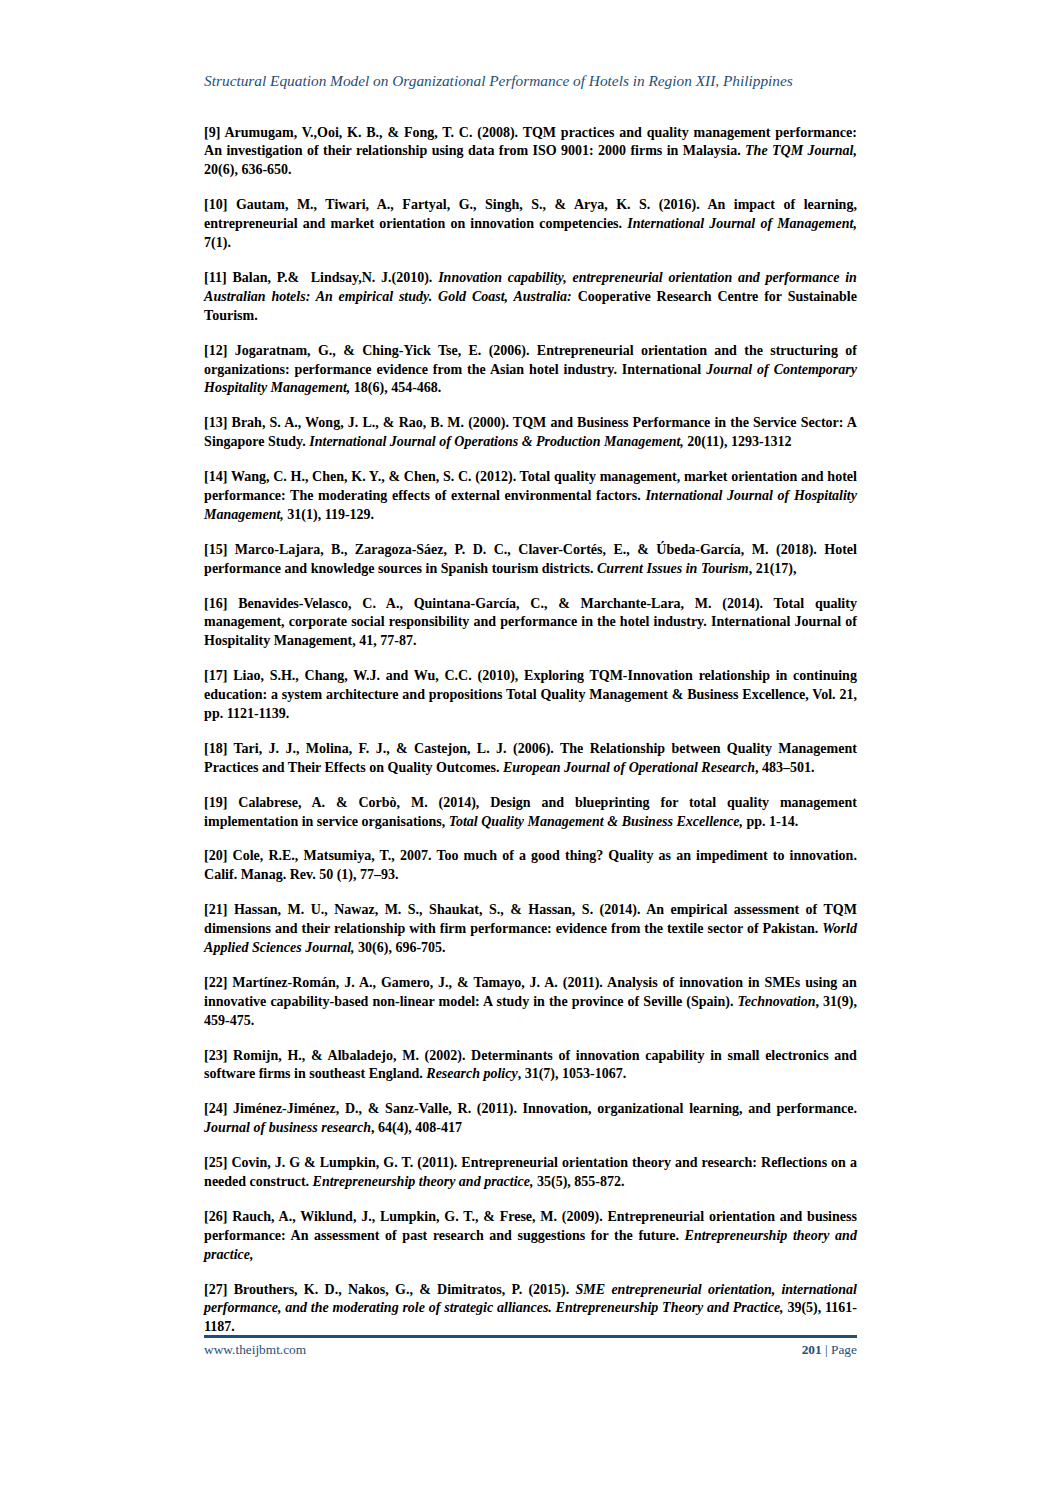Structural Equation Model on Organizational Performance of Hotels in Region XII, Philippines
[9] Arumugam, V.,Ooi, K. B., & Fong, T. C. (2008). TQM practices and quality management performance: An investigation of their relationship using data from ISO 9001: 2000 firms in Malaysia. The TQM Journal, 20(6), 636-650.
[10] Gautam, M., Tiwari, A., Fartyal, G., Singh, S., & Arya, K. S. (2016). An impact of learning, entrepreneurial and market orientation on innovation competencies. International Journal of Management, 7(1).
[11] Balan, P.& Lindsay,N. J.(2010). Innovation capability, entrepreneurial orientation and performance in Australian hotels: An empirical study. Gold Coast, Australia: Cooperative Research Centre for Sustainable Tourism.
[12] Jogaratnam, G., & Ching-Yick Tse, E. (2006). Entrepreneurial orientation and the structuring of organizations: performance evidence from the Asian hotel industry. International Journal of Contemporary Hospitality Management, 18(6), 454-468.
[13] Brah, S. A., Wong, J. L., & Rao, B. M. (2000). TQM and Business Performance in the Service Sector: A Singapore Study. International Journal of Operations & Production Management, 20(11), 1293-1312
[14] Wang, C. H., Chen, K. Y., & Chen, S. C. (2012). Total quality management, market orientation and hotel performance: The moderating effects of external environmental factors. International Journal of Hospitality Management, 31(1), 119-129.
[15] Marco-Lajara, B., Zaragoza-Sáez, P. D. C., Claver-Cortés, E., & Úbeda-García, M. (2018). Hotel performance and knowledge sources in Spanish tourism districts. Current Issues in Tourism, 21(17),
[16] Benavides-Velasco, C. A., Quintana-García, C., & Marchante-Lara, M. (2014). Total quality management, corporate social responsibility and performance in the hotel industry. International Journal of Hospitality Management, 41, 77-87.
[17] Liao, S.H., Chang, W.J. and Wu, C.C. (2010), Exploring TQM-Innovation relationship in continuing education: a system architecture and propositions Total Quality Management & Business Excellence, Vol. 21, pp. 1121-1139.
[18] Tari, J. J., Molina, F. J., & Castejon, L. J. (2006). The Relationship between Quality Management Practices and Their Effects on Quality Outcomes. European Journal of Operational Research, 483–501.
[19] Calabrese, A. & Corbò, M. (2014), Design and blueprinting for total quality management implementation in service organisations, Total Quality Management & Business Excellence, pp. 1-14.
[20] Cole, R.E., Matsumiya, T., 2007. Too much of a good thing? Quality as an impediment to innovation. Calif. Manag. Rev. 50 (1), 77–93.
[21] Hassan, M. U., Nawaz, M. S., Shaukat, S., & Hassan, S. (2014). An empirical assessment of TQM dimensions and their relationship with firm performance: evidence from the textile sector of Pakistan. World Applied Sciences Journal, 30(6), 696-705.
[22] Martínez-Román, J. A., Gamero, J., & Tamayo, J. A. (2011). Analysis of innovation in SMEs using an innovative capability-based non-linear model: A study in the province of Seville (Spain). Technovation, 31(9), 459-475.
[23] Romijn, H., & Albaladejo, M. (2002). Determinants of innovation capability in small electronics and software firms in southeast England. Research policy, 31(7), 1053-1067.
[24] Jiménez-Jiménez, D., & Sanz-Valle, R. (2011). Innovation, organizational learning, and performance. Journal of business research, 64(4), 408-417
[25] Covin, J. G & Lumpkin, G. T. (2011). Entrepreneurial orientation theory and research: Reflections on a needed construct. Entrepreneurship theory and practice, 35(5), 855-872.
[26] Rauch, A., Wiklund, J., Lumpkin, G. T., & Frese, M. (2009). Entrepreneurial orientation and business performance: An assessment of past research and suggestions for the future. Entrepreneurship theory and practice,
[27] Brouthers, K. D., Nakos, G., & Dimitratos, P. (2015). SME entrepreneurial orientation, international performance, and the moderating role of strategic alliances. Entrepreneurship Theory and Practice, 39(5), 1161-1187.
www.theijbmt.com 201 | Page